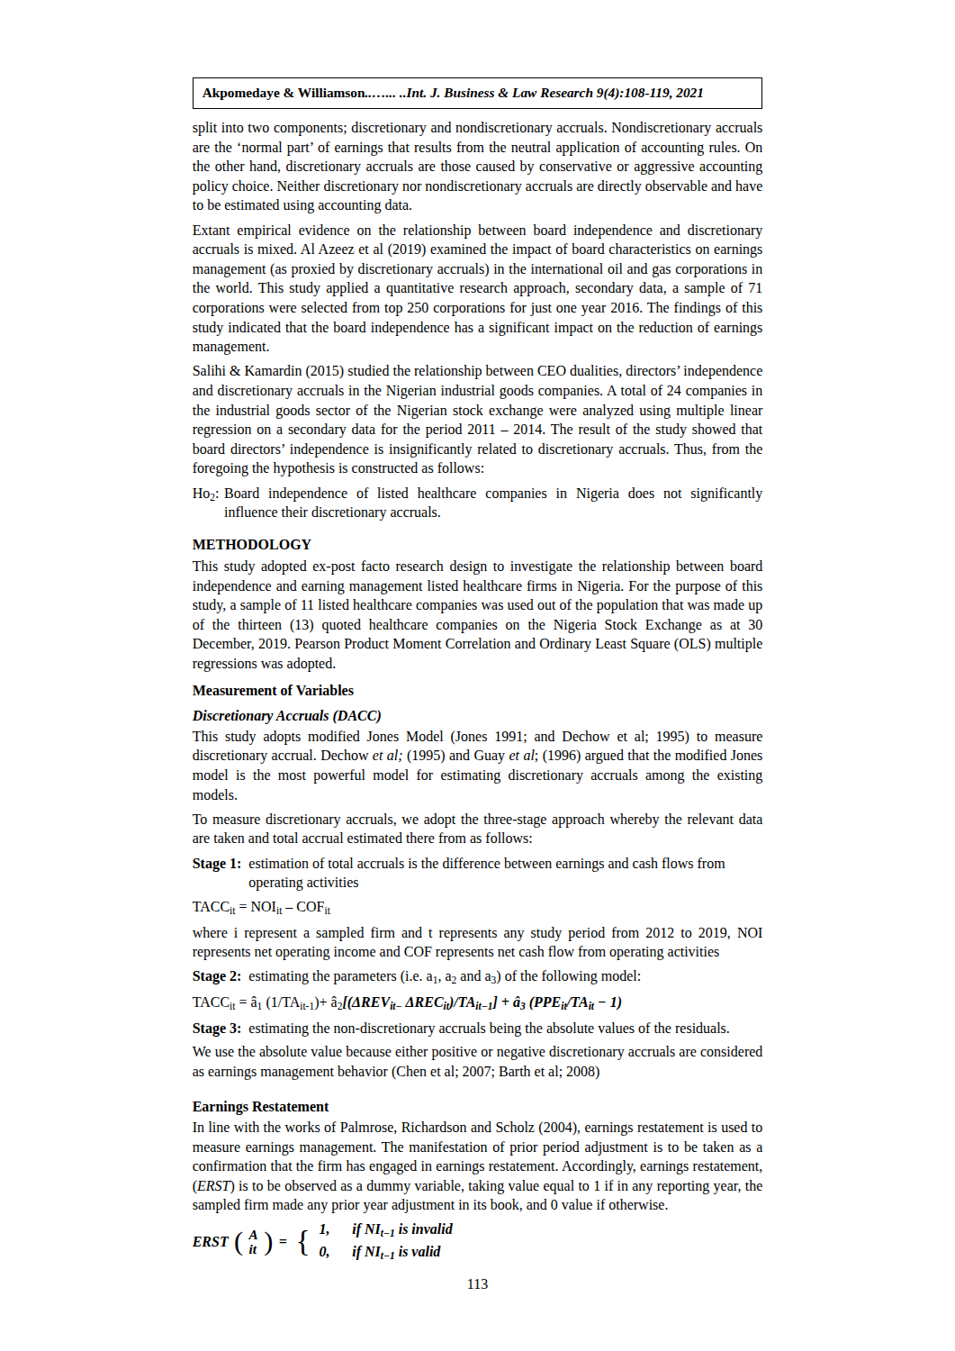Akpomedaye & Williamson..…... ..Int. J. Business & Law Research 9(4):108-119, 2021
split into two components; discretionary and nondiscretionary accruals. Nondiscretionary accruals are the ‘normal part’ of earnings that results from the neutral application of accounting rules. On the other hand, discretionary accruals are those caused by conservative or aggressive accounting policy choice. Neither discretionary nor nondiscretionary accruals are directly observable and have to be estimated using accounting data.
Extant empirical evidence on the relationship between board independence and discretionary accruals is mixed. Al Azeez et al (2019) examined the impact of board characteristics on earnings management (as proxied by discretionary accruals) in the international oil and gas corporations in the world. This study applied a quantitative research approach, secondary data, a sample of 71 corporations were selected from top 250 corporations for just one year 2016. The findings of this study indicated that the board independence has a significant impact on the reduction of earnings management.
Salihi & Kamardin (2015) studied the relationship between CEO dualities, directors’ independence and discretionary accruals in the Nigerian industrial goods companies. A total of 24 companies in the industrial goods sector of the Nigerian stock exchange were analyzed using multiple linear regression on a secondary data for the period 2011 – 2014. The result of the study showed that board directors’ independence is insignificantly related to discretionary accruals. Thus, from the foregoing the hypothesis is constructed as follows:
Ho2:
Board independence of listed healthcare companies in Nigeria does not significantly influence their discretionary accruals.
METHODOLOGY
This study adopted ex-post facto research design to investigate the relationship between board independence and earning management listed healthcare firms in Nigeria. For the purpose of this study, a sample of 11 listed healthcare companies was used out of the population that was made up of the thirteen (13) quoted healthcare companies on the Nigeria Stock Exchange as at 30 December, 2019. Pearson Product Moment Correlation and Ordinary Least Square (OLS) multiple regressions was adopted.
Measurement of Variables
Discretionary Accruals (DACC)
This study adopts modified Jones Model (Jones 1991; and Dechow et al; 1995) to measure discretionary accrual. Dechow et al; (1995) and Guay et al; (1996) argued that the modified Jones model is the most powerful model for estimating discretionary accruals among the existing models.
To measure discretionary accruals, we adopt the three-stage approach whereby the relevant data are taken and total accrual estimated there from as follows:
Stage 1:
estimation of total accruals is the difference between earnings and cash flows from operating activities
TACCit = NOIit – COFit
where i represent a sampled firm and t represents any study period from 2012 to 2019, NOI represents net operating income and COF represents net cash flow from operating activities
Stage 2:
estimating the parameters (i.e. a1, a2 and a3) of the following model:
TACCit = â1 (1/TAit-1)+ â2[(ΔREVit− ΔRECit)/TAit−1] + â3 (PPEit/TAit − 1)
Stage 3:
estimating the non-discretionary accruals being the absolute values of the residuals.
We use the absolute value because either positive or negative discretionary accruals are considered as earnings management behavior (Chen et al; 2007; Barth et al; 2008)
Earnings Restatement
In line with the works of Palmrose, Richardson and Scholz (2004), earnings restatement is used to measure earnings management. The manifestation of prior period adjustment is to be taken as a confirmation that the firm has engaged in earnings restatement. Accordingly, earnings restatement, (ERST) is to be observed as a dummy variable, taking value equal to 1 if in any reporting year, the sampled firm made any prior year adjustment in its book, and 0 value if otherwise.
ERST ( Ait ) = { 1, if NIt−1 is invalid 0, if NIt−1 is valid
113